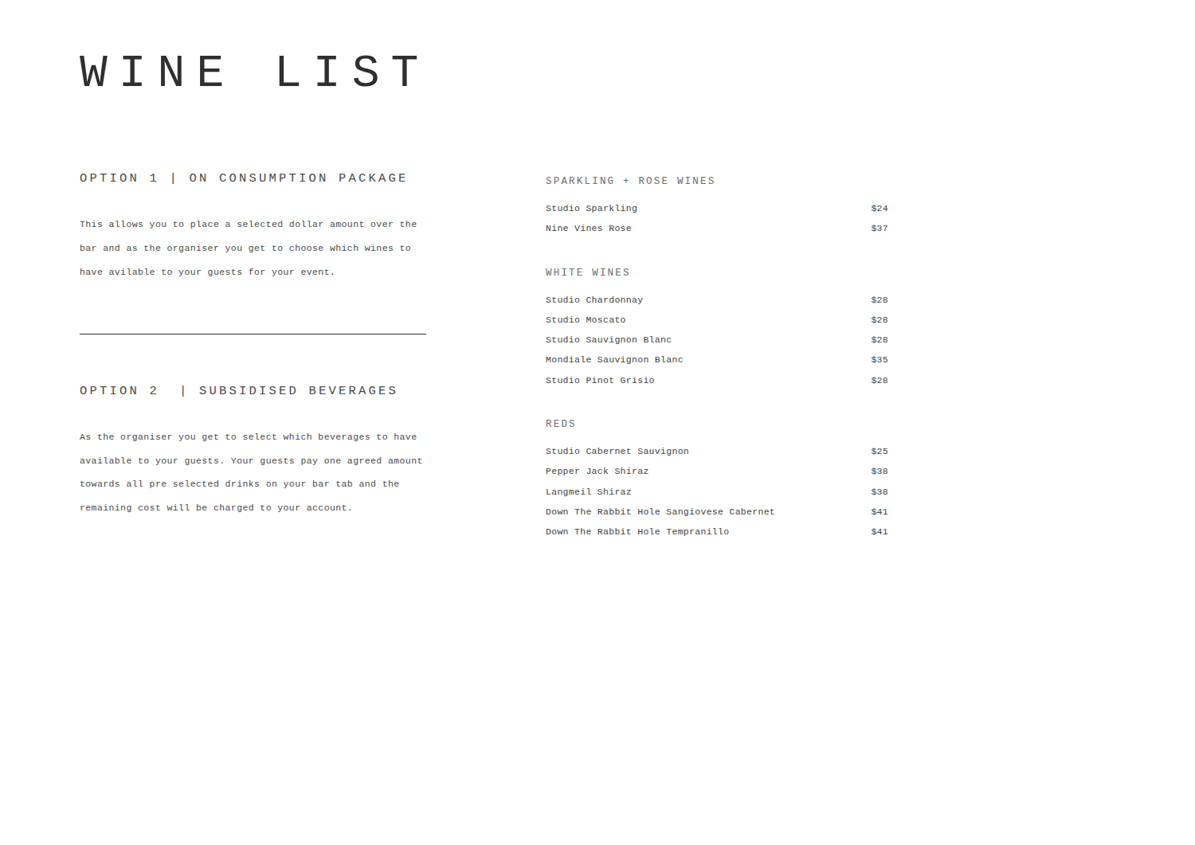WINE LIST
OPTION 1 | ON CONSUMPTION PACKAGE
This allows you to place a selected dollar amount over the bar and as the organiser you get to choose which wines to have avilable to your guests for your event.
OPTION 2 | SUBSIDISED BEVERAGES
As the organiser you get to select which beverages to have available to your guests. Your guests pay one agreed amount towards all pre selected drinks on your bar tab and the remaining cost will be charged to your account.
SPARKLING + ROSE WINES
Studio Sparkling$24
Nine Vines Rose$37
WHITE WINES
Studio Chardonnay$28
Studio Moscato$28
Studio Sauvignon Blanc$28
Mondiale Sauvignon Blanc$35
Studio Pinot Grisio$28
REDS
Studio Cabernet Sauvignon$25
Pepper Jack Shiraz$38
Langmeil Shiraz$38
Down The Rabbit Hole Sangiovese Cabernet$41
Down The Rabbit Hole Tempranillo$41